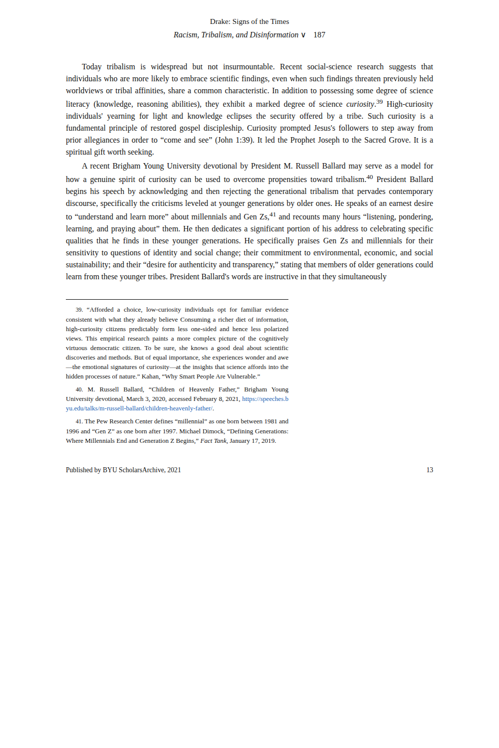Drake: Signs of the Times
Racism, Tribalism, and Disinformation ∨ 187
Today tribalism is widespread but not insurmountable. Recent social-science research suggests that individuals who are more likely to embrace scientific findings, even when such findings threaten previously held worldviews or tribal affinities, share a common characteristic. In addition to possessing some degree of science literacy (knowledge, reasoning abilities), they exhibit a marked degree of science curiosity.39 High-curiosity individuals' yearning for light and knowledge eclipses the security offered by a tribe. Such curiosity is a fundamental principle of restored gospel discipleship. Curiosity prompted Jesus's followers to step away from prior allegiances in order to “come and see” (John 1:39). It led the Prophet Joseph to the Sacred Grove. It is a spiritual gift worth seeking.
A recent Brigham Young University devotional by President M. Russell Ballard may serve as a model for how a genuine spirit of curiosity can be used to overcome propensities toward tribalism.40 President Ballard begins his speech by acknowledging and then rejecting the generational tribalism that pervades contemporary discourse, specifically the criticisms leveled at younger generations by older ones. He speaks of an earnest desire to “understand and learn more” about millennials and Gen Zs,41 and recounts many hours “listening, pondering, learning, and praying about” them. He then dedicates a significant portion of his address to celebrating specific qualities that he finds in these younger generations. He specifically praises Gen Zs and millennials for their sensitivity to questions of identity and social change; their commitment to environmental, economic, and social sustainability; and their “desire for authenticity and transparency,” stating that members of older generations could learn from these younger tribes. President Ballard's words are instructive in that they simultaneously
39. “Afforded a choice, low-curiosity individuals opt for familiar evidence consistent with what they already believe Consuming a richer diet of information, high-curiosity citizens predictably form less one-sided and hence less polarized views. This empirical research paints a more complex picture of the cognitively virtuous democratic citizen. To be sure, she knows a good deal about scientific discoveries and methods. But of equal importance, she experiences wonder and awe—the emotional signatures of curiosity—at the insights that science affords into the hidden processes of nature.” Kahan, “Why Smart People Are Vulnerable.”
40. M. Russell Ballard, “Children of Heavenly Father,” Brigham Young University devotional, March 3, 2020, accessed February 8, 2021, https://speeches.byu.edu/talks/m-russell-ballard/children-heavenly-father/.
41. The Pew Research Center defines “millennial” as one born between 1981 and 1996 and “Gen Z” as one born after 1997. Michael Dimock, “Defining Generations: Where Millennials End and Generation Z Begins,” Fact Tank, January 17, 2019.
Published by BYU ScholarsArchive, 2021 13